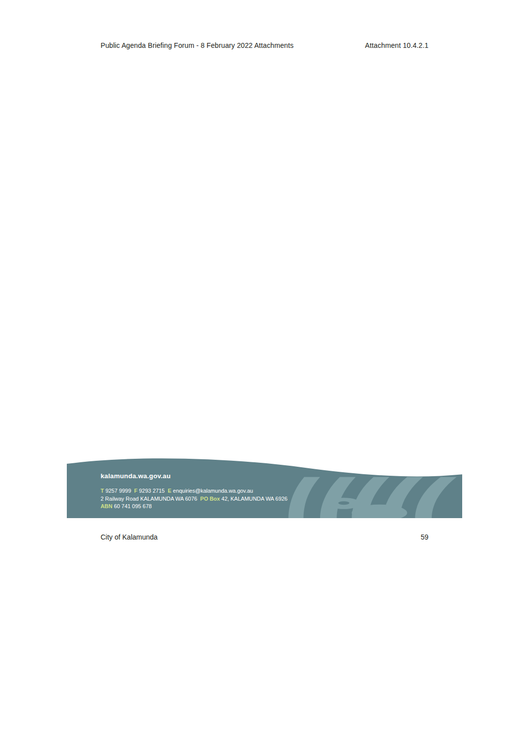Public Agenda Briefing Forum - 8 February 2022 Attachments
Attachment 10.4.2.1
kalamunda.wa.gov.au
T 9257 9999 F 9293 2715 E enquiries@kalamunda.wa.gov.au
2 Railway Road KALAMUNDA WA 6076 PO Box 42, KALAMUNDA WA 6926
ABN 60 741 095 678
City of Kalamunda
59